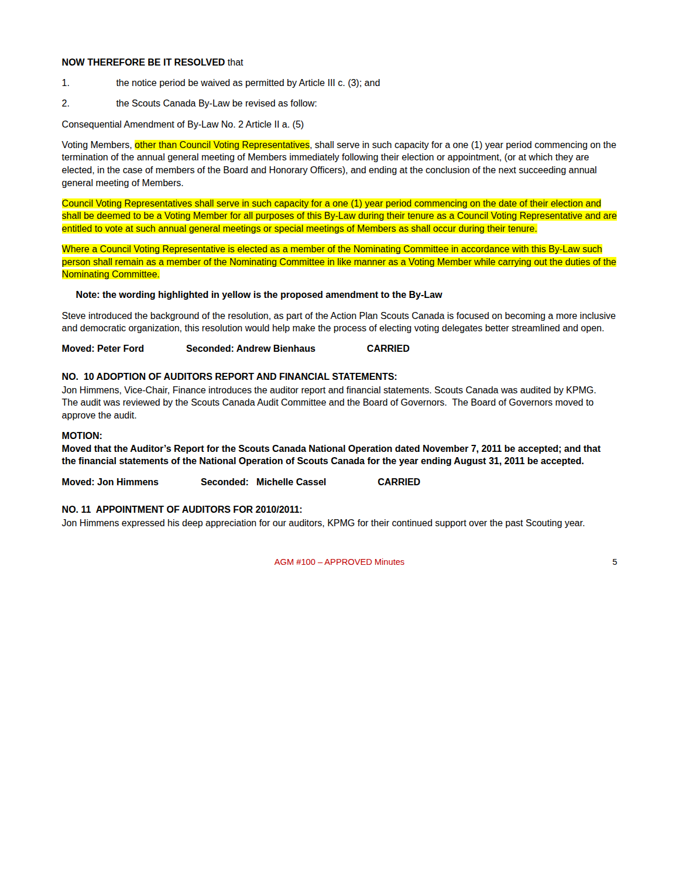NOW THEREFORE BE IT RESOLVED that
1.
the notice period be waived as permitted by Article III c. (3); and
2.
the Scouts Canada By-Law be revised as follow:
Consequential Amendment of By-Law No. 2 Article II a. (5)
Voting Members, other than Council Voting Representatives, shall serve in such capacity for a one (1) year period commencing on the termination of the annual general meeting of Members immediately following their election or appointment, (or at which they are elected, in the case of members of the Board and Honorary Officers), and ending at the conclusion of the next succeeding annual general meeting of Members.
Council Voting Representatives shall serve in such capacity for a one (1) year period commencing on the date of their election and shall be deemed to be a Voting Member for all purposes of this By-Law during their tenure as a Council Voting Representative and are entitled to vote at such annual general meetings or special meetings of Members as shall occur during their tenure.
Where a Council Voting Representative is elected as a member of the Nominating Committee in accordance with this By-Law such person shall remain as a member of the Nominating Committee in like manner as a Voting Member while carrying out the duties of the Nominating Committee.
Note: the wording highlighted in yellow is the proposed amendment to the By-Law
Steve introduced the background of the resolution, as part of the Action Plan Scouts Canada is focused on becoming a more inclusive and democratic organization, this resolution would help make the process of electing voting delegates better streamlined and open.
Moved: Peter FordSeconded: Andrew Bienhaus CARRIED
NO. 10 ADOPTION OF AUDITORS REPORT AND FINANCIAL STATEMENTS:
Jon Himmens, Vice-Chair, Finance introduces the auditor report and financial statements. Scouts Canada was audited by KPMG. The audit was reviewed by the Scouts Canada Audit Committee and the Board of Governors. The Board of Governors moved to approve the audit.
MOTION:
Moved that the Auditor’s Report for the Scouts Canada National Operation dated November 7, 2011 be accepted; and that the financial statements of the National Operation of Scouts Canada for the year ending August 31, 2011 be accepted.
Moved: Jon HimmensSeconded: Michelle Cassel CARRIED
NO. 11 APPOINTMENT OF AUDITORS FOR 2010/2011:
Jon Himmens expressed his deep appreciation for our auditors, KPMG for their continued support over the past Scouting year.
AGM #100 – APPROVED Minutes 5